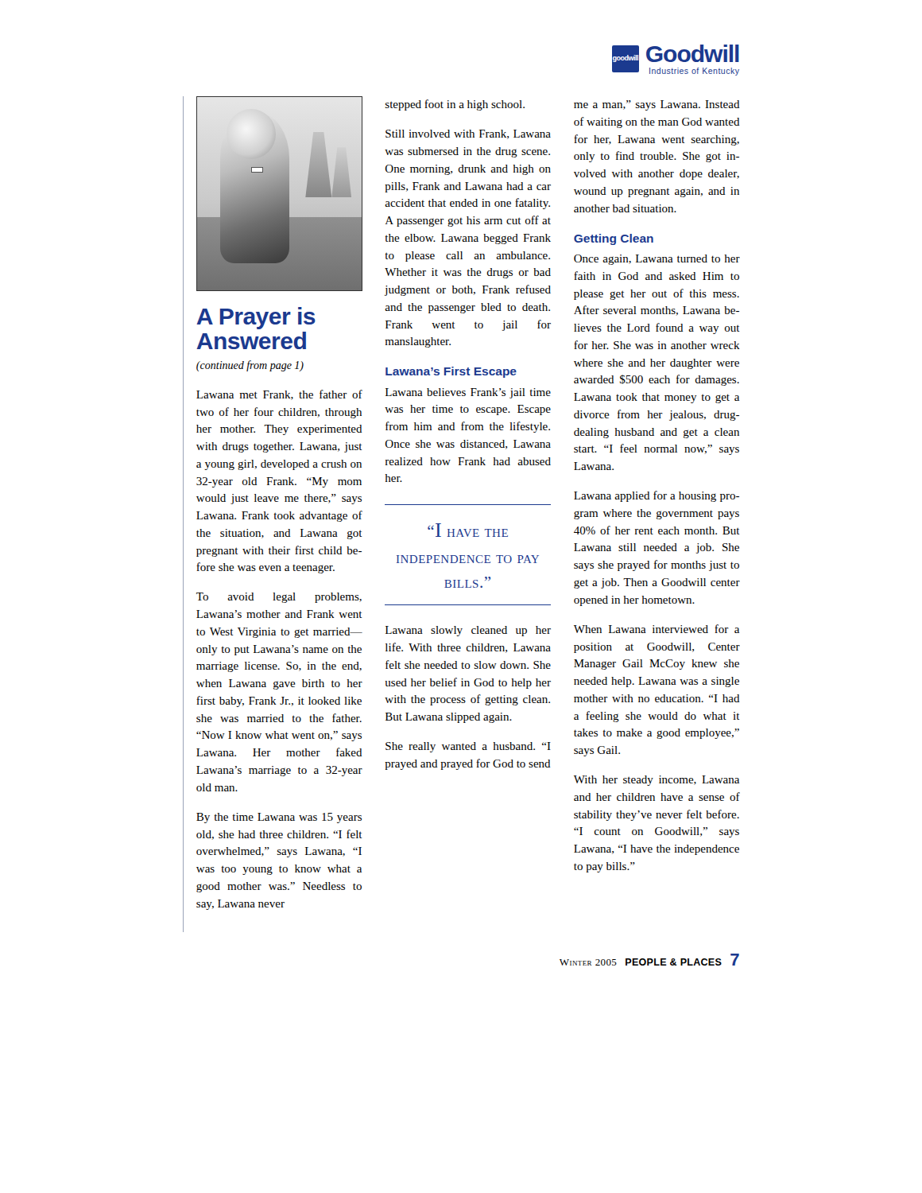goodwill
Goodwill Industries of Kentucky
A Prayer is Answered
(continued from page 1)
Lawana met Frank, the father of two of her four children, through her mother. They experimented with drugs together. Lawana, just a young girl, developed a crush on 32-year old Frank. “My mom would just leave me there,” says Lawana. Frank took advantage of the situation, and Lawana got pregnant with their first child before she was even a teenager.
To avoid legal problems, Lawana’s mother and Frank went to West Virginia to get married—only to put Lawana’s name on the marriage license. So, in the end, when Lawana gave birth to her first baby, Frank Jr., it looked like she was married to the father. “Now I know what went on,” says Lawana. Her mother faked Lawana’s marriage to a 32-year old man.
By the time Lawana was 15 years old, she had three children. “I felt overwhelmed,” says Lawana, “I was too young to know what a good mother was.” Needless to say, Lawana never
stepped foot in a high school.
Still involved with Frank, Lawana was submersed in the drug scene. One morning, drunk and high on pills, Frank and Lawana had a car accident that ended in one fatality. A passenger got his arm cut off at the elbow. Lawana begged Frank to please call an ambulance. Whether it was the drugs or bad judgment or both, Frank refused and the passenger bled to death. Frank went to jail for manslaughter.
Lawana’s First Escape
Lawana believes Frank’s jail time was her time to escape. Escape from him and from the lifestyle. Once she was distanced, Lawana realized how Frank had abused her.
“I have the independence to pay bills.”
Lawana slowly cleaned up her life. With three children, Lawana felt she needed to slow down. She used her belief in God to help her with the process of getting clean. But Lawana slipped again.
She really wanted a husband. “I prayed and prayed for God to send
me a man,” says Lawana. Instead of waiting on the man God wanted for her, Lawana went searching, only to find trouble. She got involved with another dope dealer, wound up pregnant again, and in another bad situation.
Getting Clean
Once again, Lawana turned to her faith in God and asked Him to please get her out of this mess. After several months, Lawana believes the Lord found a way out for her. She was in another wreck where she and her daughter were awarded $500 each for damages. Lawana took that money to get a divorce from her jealous, drug-dealing husband and get a clean start. “I feel normal now,” says Lawana.
Lawana applied for a housing program where the government pays 40% of her rent each month. But Lawana still needed a job. She says she prayed for months just to get a job. Then a Goodwill center opened in her hometown.
When Lawana interviewed for a position at Goodwill, Center Manager Gail McCoy knew she needed help. Lawana was a single mother with no education. “I had a feeling she would do what it takes to make a good employee,” says Gail.
With her steady income, Lawana and her children have a sense of stability they’ve never felt before. “I count on Goodwill,” says Lawana, “I have the independence to pay bills.”
Winter 2005 PEOPLE & PLACES 7